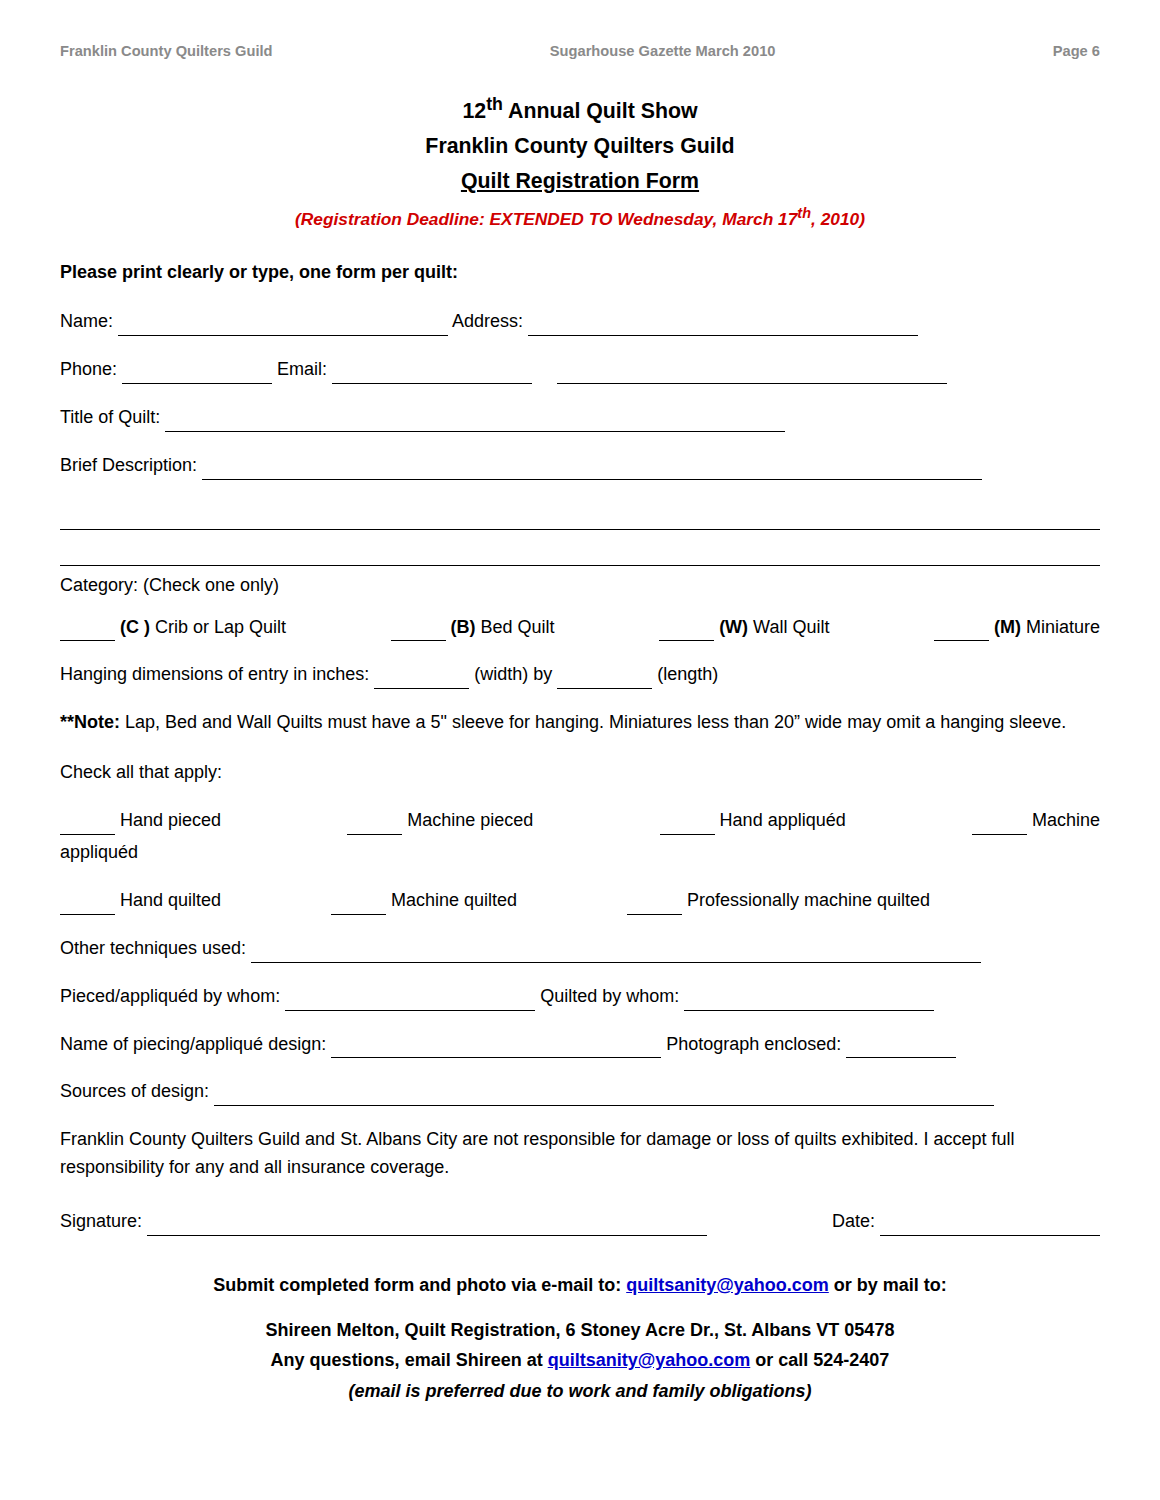Franklin County Quilters Guild
Sugarhouse Gazette March 2010
Page 6
12th Annual Quilt Show
Franklin County Quilters Guild
Quilt Registration Form
(Registration Deadline: EXTENDED TO Wednesday, March 17th, 2010)
Please print clearly or type, one form per quilt:
Name: Address:
Phone: Email:
Title of Quilt:
Brief Description:
Category: (Check one only)
(C ) Crib or Lap Quilt (B) Bed Quilt (W) Wall Quilt (M) Miniature
Hanging dimensions of entry in inches: (width) by (length)
**Note: Lap, Bed and Wall Quilts must have a 5" sleeve for hanging. Miniatures less than 20” wide may omit a hanging sleeve.
Check all that apply:
Hand pieced Machine pieced Hand appliquéd Machine
appliquéd
Hand quilted Machine quilted Professionally machine quilted
Other techniques used:
Pieced/appliquéd by whom: Quilted by whom:
Name of piecing/appliqué design: Photograph enclosed:
Sources of design:
Franklin County Quilters Guild and St. Albans City are not responsible for damage or loss of quilts exhibited. I accept full responsibility for any and all insurance coverage.
Signature: Date:
Submit completed form and photo via e-mail to: quiltsanity@yahoo.com or by mail to:
Shireen Melton, Quilt Registration, 6 Stoney Acre Dr., St. Albans VT 05478
Any questions, email Shireen at quiltsanity@yahoo.com or call 524-2407
(email is preferred due to work and family obligations)